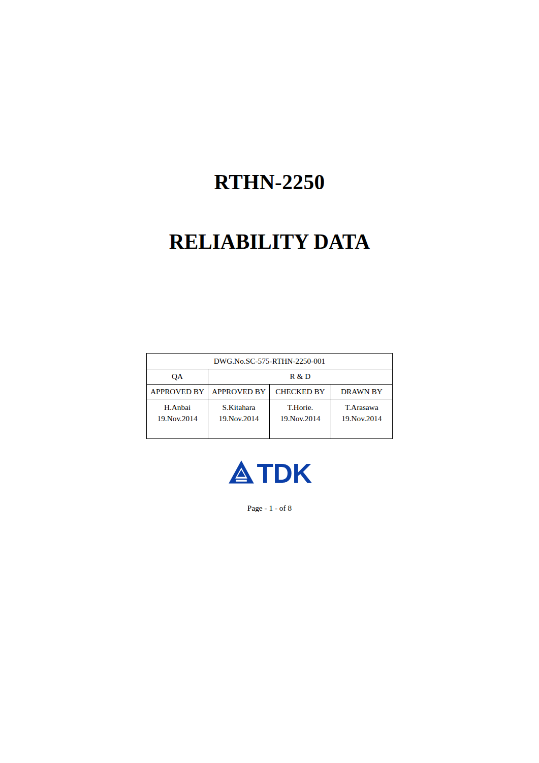RTHN-2250
RELIABILITY DATA
| DWG.No.SC-575-RTHN-2250-001 |
| QA | R & D |
| APPROVED BY | APPROVED BY | CHECKED BY | DRAWN BY |
| H.Anbai 19.Nov.2014 | S.Kitahara 19.Nov.2014 | T.Horie. 19.Nov.2014 | T.Arasawa 19.Nov.2014 |
TDK
Page - 1 - of 8